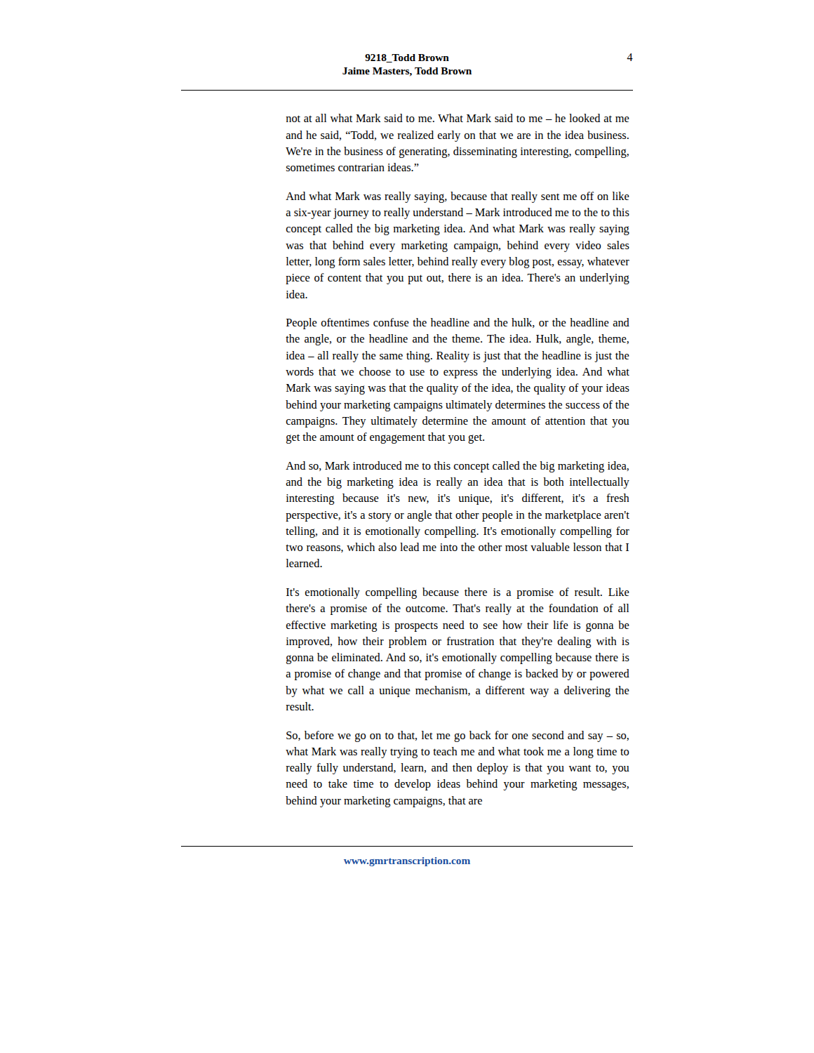4 9218_Todd Brown
Jaime Masters, Todd Brown
not at all what Mark said to me. What Mark said to me – he looked at me and he said, “Todd, we realized early on that we are in the idea business. We're in the business of generating, disseminating interesting, compelling, sometimes contrarian ideas.”
And what Mark was really saying, because that really sent me off on like a six-year journey to really understand – Mark introduced me to the to this concept called the big marketing idea. And what Mark was really saying was that behind every marketing campaign, behind every video sales letter, long form sales letter, behind really every blog post, essay, whatever piece of content that you put out, there is an idea. There's an underlying idea.
People oftentimes confuse the headline and the hulk, or the headline and the angle, or the headline and the theme. The idea. Hulk, angle, theme, idea – all really the same thing. Reality is just that the headline is just the words that we choose to use to express the underlying idea. And what Mark was saying was that the quality of the idea, the quality of your ideas behind your marketing campaigns ultimately determines the success of the campaigns. They ultimately determine the amount of attention that you get the amount of engagement that you get.
And so, Mark introduced me to this concept called the big marketing idea, and the big marketing idea is really an idea that is both intellectually interesting because it's new, it's unique, it's different, it's a fresh perspective, it's a story or angle that other people in the marketplace aren't telling, and it is emotionally compelling. It's emotionally compelling for two reasons, which also lead me into the other most valuable lesson that I learned.
It's emotionally compelling because there is a promise of result. Like there's a promise of the outcome. That's really at the foundation of all effective marketing is prospects need to see how their life is gonna be improved, how their problem or frustration that they're dealing with is gonna be eliminated. And so, it's emotionally compelling because there is a promise of change and that promise of change is backed by or powered by what we call a unique mechanism, a different way a delivering the result.
So, before we go on to that, let me go back for one second and say – so, what Mark was really trying to teach me and what took me a long time to really fully understand, learn, and then deploy is that you want to, you need to take time to develop ideas behind your marketing messages, behind your marketing campaigns, that are
www.gmrtranscription.com